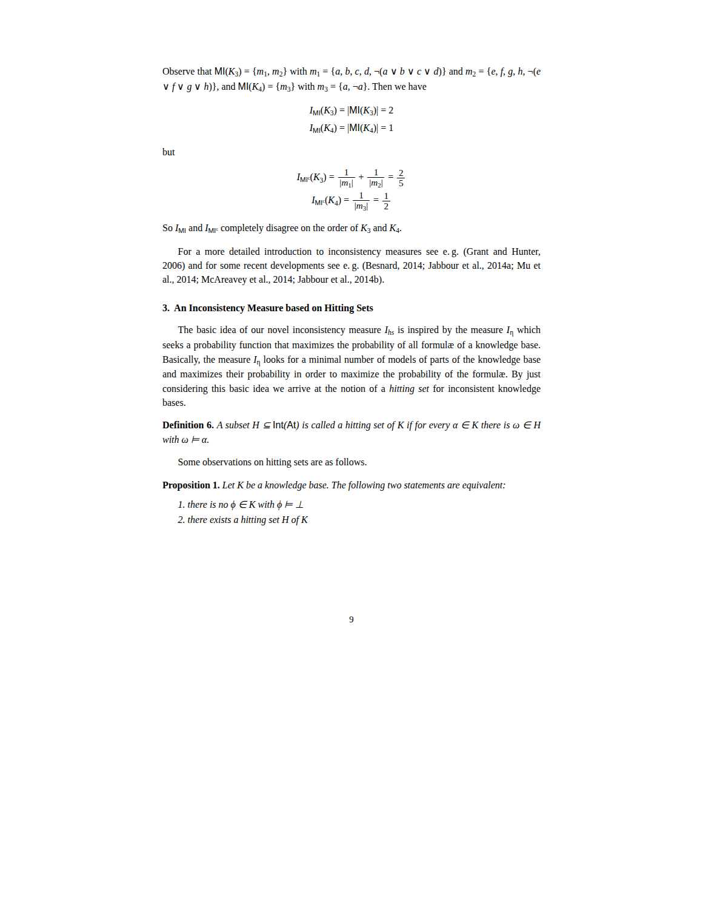Observe that MI(K 3) = {m 1, m 2} with m 1 = {a, b, c, d, ¬(a ∨ b ∨ c ∨ d)} and m 2 = {e, f, g, h, ¬(e ∨ f ∨ g ∨ h)}, and MI(K 4) = {m 3} with m 3 = {a, ¬a}. Then we have
IMI(K 3) = |MI(K 3)| = 2 IMI(K 4) = |MI(K 4)| = 1
but
IMI c(K 3) = 1|m 1| + 1|m 2| = 25 IMI c(K 4) = 1|m 3| = 12
So IMI and IMI c completely disagree on the order of K 3 and K 4.
For a more detailed introduction to inconsistency measures see e. g. (Grant and Hunter, 2006) and for some recent developments see e. g. (Besnard, 2014; Jabbour et al., 2014a; Mu et al., 2014; McAreavey et al., 2014; Jabbour et al., 2014b).
3. An Inconsistency Measure based on Hitting Sets
The basic idea of our novel inconsistency measure Ihs is inspired by the measure Iη which seeks a probability function that maximizes the probability of all formulæ of a knowledge base. Basically, the measure Iη looks for a minimal number of models of parts of the knowledge base and maximizes their probability in order to maximize the probability of the formulæ. By just considering this basic idea we arrive at the notion of a hitting set for inconsistent knowledge bases.
Definition 6. A subset H ⊆ Int(At) is called a hitting set of K if for every α ∈ K there is ω ∈ H with ω ⊨ α.
Some observations on hitting sets are as follows.
Proposition 1. Let K be a knowledge base. The following two statements are equivalent:
there is no ϕ ∈ K with ϕ ⊨ ⊥
there exists a hitting set H of K
9